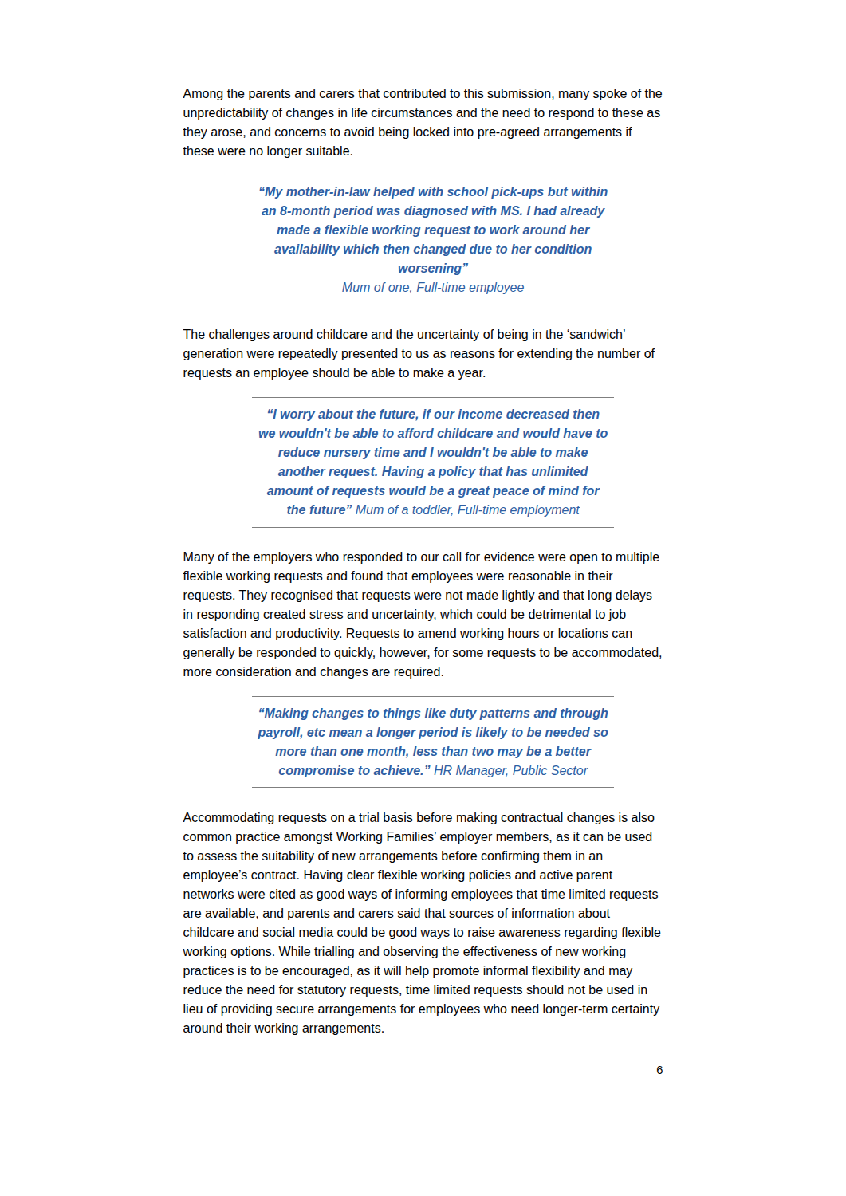Among the parents and carers that contributed to this submission, many spoke of the unpredictability of changes in life circumstances and the need to respond to these as they arose, and concerns to avoid being locked into pre-agreed arrangements if these were no longer suitable.
“My mother-in-law helped with school pick-ups but within an 8-month period was diagnosed with MS. I had already made a flexible working request to work around her availability which then changed due to her condition worsening”
Mum of one, Full-time employee
The challenges around childcare and the uncertainty of being in the ‘sandwich’ generation were repeatedly presented to us as reasons for extending the number of requests an employee should be able to make a year.
“I worry about the future, if our income decreased then we wouldn't be able to afford childcare and would have to reduce nursery time and I wouldn't be able to make another request. Having a policy that has unlimited amount of requests would be a great peace of mind for the future” Mum of a toddler, Full-time employment
Many of the employers who responded to our call for evidence were open to multiple flexible working requests and found that employees were reasonable in their requests. They recognised that requests were not made lightly and that long delays in responding created stress and uncertainty, which could be detrimental to job satisfaction and productivity. Requests to amend working hours or locations can generally be responded to quickly, however, for some requests to be accommodated, more consideration and changes are required.
“Making changes to things like duty patterns and through payroll, etc mean a longer period is likely to be needed so more than one month, less than two may be a better compromise to achieve.” HR Manager, Public Sector
Accommodating requests on a trial basis before making contractual changes is also common practice amongst Working Families’ employer members, as it can be used to assess the suitability of new arrangements before confirming them in an employee’s contract. Having clear flexible working policies and active parent networks were cited as good ways of informing employees that time limited requests are available, and parents and carers said that sources of information about childcare and social media could be good ways to raise awareness regarding flexible working options. While trialling and observing the effectiveness of new working practices is to be encouraged, as it will help promote informal flexibility and may reduce the need for statutory requests, time limited requests should not be used in lieu of providing secure arrangements for employees who need longer-term certainty around their working arrangements.
6